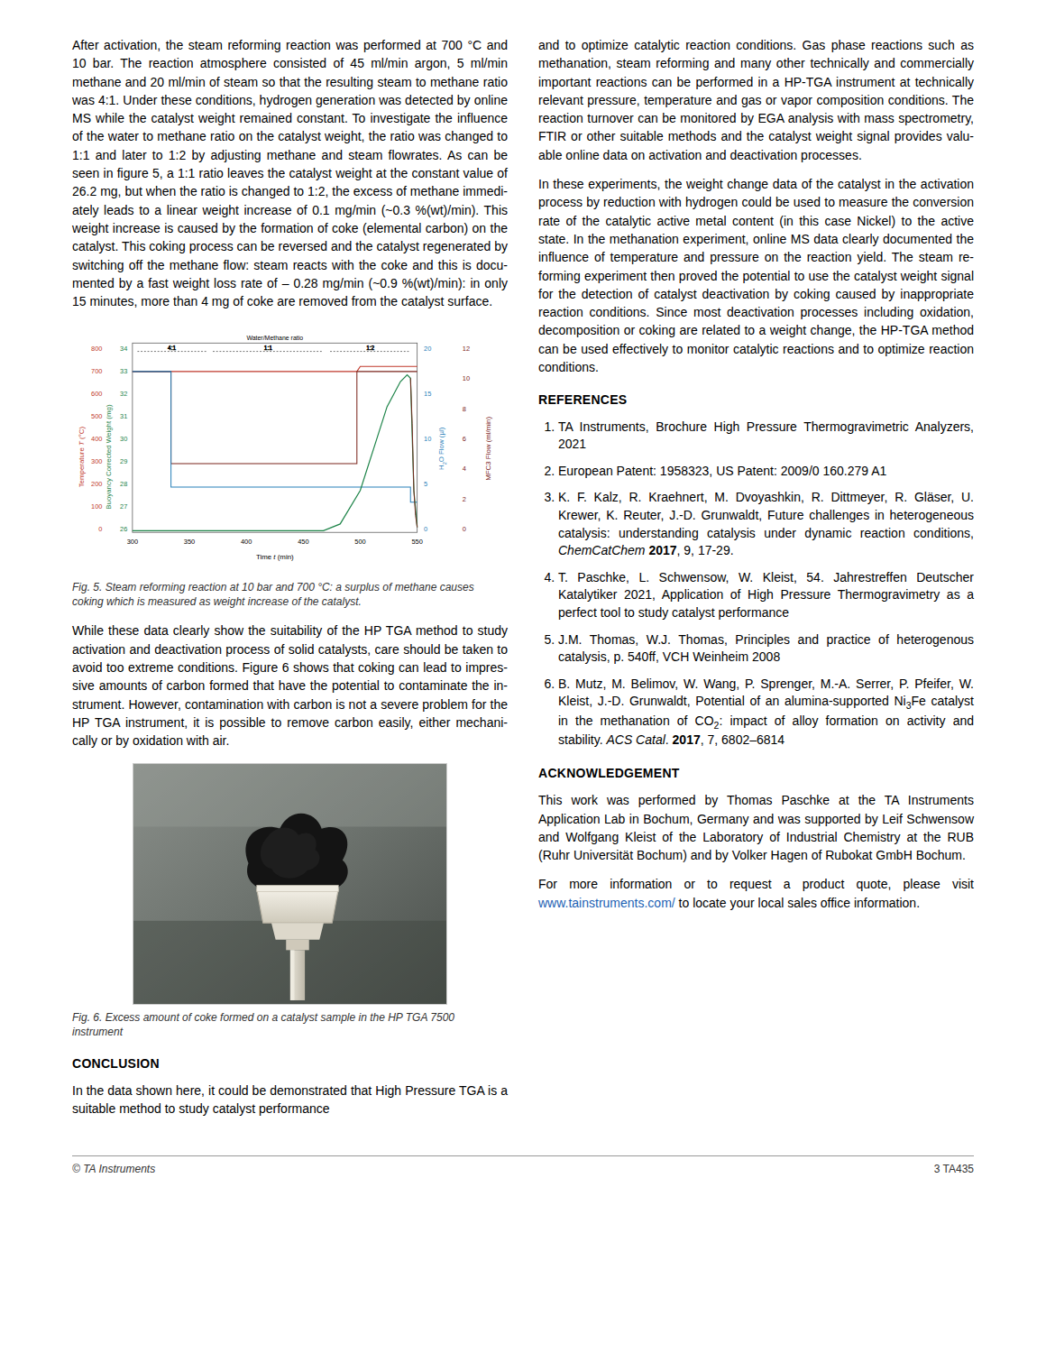After activation, the steam reforming reaction was performed at 700 °C and 10 bar. The reaction atmosphere consisted of 45 ml/min argon, 5 ml/min methane and 20 ml/min of steam so that the resulting steam to methane ratio was 4:1. Under these conditions, hydrogen generation was detected by online MS while the catalyst weight remained constant. To investigate the influence of the water to methane ratio on the catalyst weight, the ratio was changed to 1:1 and later to 1:2 by adjusting methane and steam flowrates. As can be seen in figure 5, a 1:1 ratio leaves the catalyst weight at the constant value of 26.2 mg, but when the ratio is changed to 1:2, the excess of methane immediately leads to a linear weight increase of 0.1 mg/min (~0.3 %(wt)/min). This weight increase is caused by the formation of coke (elemental carbon) on the catalyst. This coking process can be reversed and the catalyst regenerated by switching off the methane flow: steam reacts with the coke and this is documented by a fast weight loss rate of – 0.28 mg/min (~0.9 %(wt)/min): in only 15 minutes, more than 4 mg of coke are removed from the catalyst surface.
800 700 600 500 400 300 200 100 0 Temperature T (°C) 34 33 32 31 30 29 28 27 26 Buoyancy Corrected Weight (mg) 20 15 10 5 0 H2O Flow (µl) 12 10 8 6 4 2 0 MFC3 Flow (ml/min) 300 350 400 450 500 550 Time t (min) Water/Methane ratio 4:1 1:1 1:2
Fig. 5. Steam reforming reaction at 10 bar and 700 °C: a surplus of methane causes coking which is measured as weight increase of the catalyst.
While these data clearly show the suitability of the HP TGA method to study activation and deactivation process of solid catalysts, care should be taken to avoid too extreme conditions. Figure 6 shows that coking can lead to impressive amounts of carbon formed that have the potential to contaminate the instrument. However, contamination with carbon is not a severe problem for the HP TGA instrument, it is possible to remove carbon easily, either mechanically or by oxidation with air.
Fig. 6. Excess amount of coke formed on a catalyst sample in the HP TGA 7500 instrument
CONCLUSION
In the data shown here, it could be demonstrated that High Pressure TGA is a suitable method to study catalyst performance
and to optimize catalytic reaction conditions. Gas phase reactions such as methanation, steam reforming and many other technically and commercially important reactions can be performed in a HP-TGA instrument at technically relevant pressure, temperature and gas or vapor composition conditions. The reaction turnover can be monitored by EGA analysis with mass spectrometry, FTIR or other suitable methods and the catalyst weight signal provides valuable online data on activation and deactivation processes.
In these experiments, the weight change data of the catalyst in the activation process by reduction with hydrogen could be used to measure the conversion rate of the catalytic active metal content (in this case Nickel) to the active state. In the methanation experiment, online MS data clearly documented the influence of temperature and pressure on the reaction yield. The steam reforming experiment then proved the potential to use the catalyst weight signal for the detection of catalyst deactivation by coking caused by inappropriate reaction conditions. Since most deactivation processes including oxidation, decomposition or coking are related to a weight change, the HP-TGA method can be used effectively to monitor catalytic reactions and to optimize reaction conditions.
REFERENCES
TA Instruments, Brochure High Pressure Thermogravimetric Analyzers, 2021
European Patent: 1958323, US Patent: 2009/0 160.279 A1
K. F. Kalz, R. Kraehnert, M. Dvoyashkin, R. Dittmeyer, R. Gläser, U. Krewer, K. Reuter, J.-D. Grunwaldt, Future challenges in heterogeneous catalysis: understanding catalysis under dynamic reaction conditions, ChemCatChem 2017, 9, 17-29.
T. Paschke, L. Schwensow, W. Kleist, 54. Jahrestreffen Deutscher Katalytiker 2021, Application of High Pressure Thermogravimetry as a perfect tool to study catalyst performance
J.M. Thomas, W.J. Thomas, Principles and practice of heterogenous catalysis, p. 540ff, VCH Weinheim 2008
B. Mutz, M. Belimov, W. Wang, P. Sprenger, M.-A. Serrer, P. Pfeifer, W. Kleist, J.-D. Grunwaldt, Potential of an alumina-supported Ni3Fe catalyst in the methanation of CO2: impact of alloy formation on activity and stability. ACS Catal. 2017, 7, 6802–6814
ACKNOWLEDGEMENT
This work was performed by Thomas Paschke at the TA Instruments Application Lab in Bochum, Germany and was supported by Leif Schwensow and Wolfgang Kleist of the Laboratory of Industrial Chemistry at the RUB (Ruhr Universität Bochum) and by Volker Hagen of Rubokat GmbH Bochum.
For more information or to request a product quote, please visit www.tainstruments.com/ to locate your local sales office information.
© TA Instruments
3 TA435